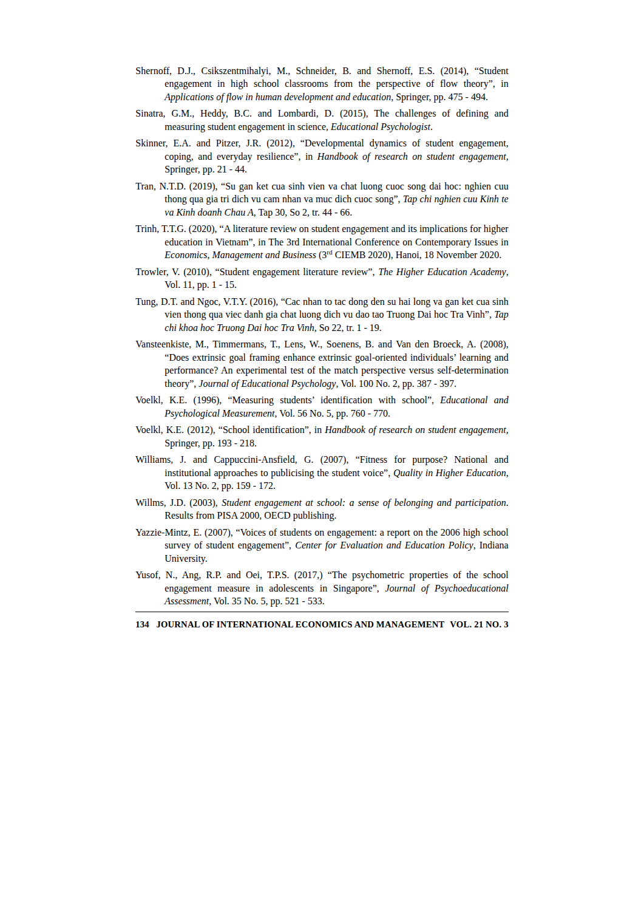Shernoff, D.J., Csikszentmihalyi, M., Schneider, B. and Shernoff, E.S. (2014), “Student engagement in high school classrooms from the perspective of flow theory”, in Applications of flow in human development and education, Springer, pp. 475 - 494.
Sinatra, G.M., Heddy, B.C. and Lombardi, D. (2015), The challenges of defining and measuring student engagement in science, Educational Psychologist.
Skinner, E.A. and Pitzer, J.R. (2012), “Developmental dynamics of student engagement, coping, and everyday resilience”, in Handbook of research on student engagement, Springer, pp. 21 - 44.
Tran, N.T.D. (2019), “Su gan ket cua sinh vien va chat luong cuoc song dai hoc: nghien cuu thong qua gia tri dich vu cam nhan va muc dich cuoc song”, Tap chi nghien cuu Kinh te va Kinh doanh Chau A, Tap 30, So 2, tr. 44 - 66.
Trinh, T.T.G. (2020), “A literature review on student engagement and its implications for higher education in Vietnam”, in The 3rd International Conference on Contemporary Issues in Economics, Management and Business (3rd CIEMB 2020), Hanoi, 18 November 2020.
Trowler, V. (2010), “Student engagement literature review”, The Higher Education Academy, Vol. 11, pp. 1 - 15.
Tung, D.T. and Ngoc, V.T.Y. (2016), “Cac nhan to tac dong den su hai long va gan ket cua sinh vien thong qua viec danh gia chat luong dich vu dao tao Truong Dai hoc Tra Vinh”, Tap chi khoa hoc Truong Dai hoc Tra Vinh, So 22, tr. 1 - 19.
Vansteenkiste, M., Timmermans, T., Lens, W., Soenens, B. and Van den Broeck, A. (2008), “Does extrinsic goal framing enhance extrinsic goal-oriented individuals’ learning and performance? An experimental test of the match perspective versus self-determination theory”, Journal of Educational Psychology, Vol. 100 No. 2, pp. 387 - 397.
Voelkl, K.E. (1996), “Measuring students’ identification with school”, Educational and Psychological Measurement, Vol. 56 No. 5, pp. 760 - 770.
Voelkl, K.E. (2012), “School identification”, in Handbook of research on student engagement, Springer, pp. 193 - 218.
Williams, J. and Cappuccini-Ansfield, G. (2007), “Fitness for purpose? National and institutional approaches to publicising the student voice”, Quality in Higher Education, Vol. 13 No. 2, pp. 159 - 172.
Willms, J.D. (2003), Student engagement at school: a sense of belonging and participation. Results from PISA 2000, OECD publishing.
Yazzie-Mintz, E. (2007), “Voices of students on engagement: a report on the 2006 high school survey of student engagement”, Center for Evaluation and Education Policy, Indiana University.
Yusof, N., Ang, R.P. and Oei, T.P.S. (2017,) “The psychometric properties of the school engagement measure in adolescents in Singapore”, Journal of Psychoeducational Assessment, Vol. 35 No. 5, pp. 521 - 533.
134 JOURNAL OF INTERNATIONAL ECONOMICS AND MANAGEMENT
VOL. 21 NO. 3